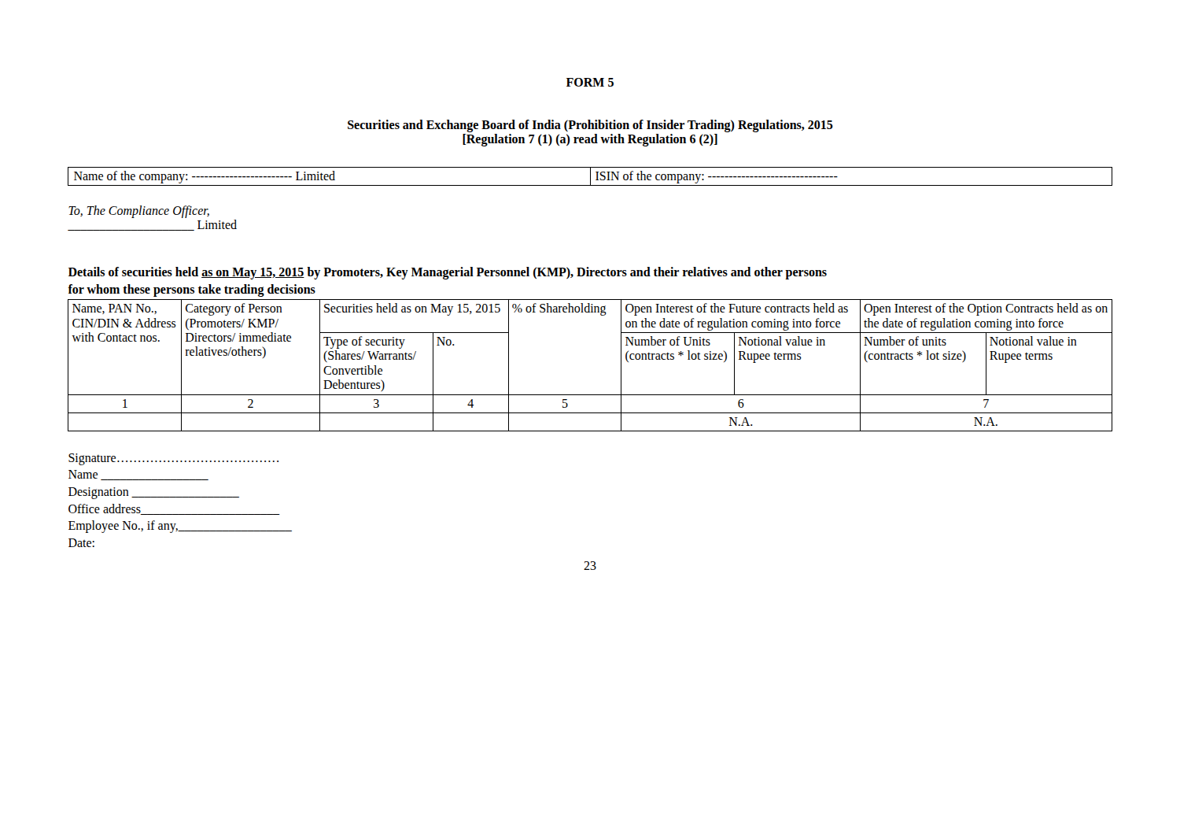FORM 5
Securities and Exchange Board of India (Prohibition of Insider Trading) Regulations, 2015
[Regulation 7 (1) (a) read with Regulation 6 (2)]
| Name of the company: ------------------------ Limited | ISIN of the company: ------------------------------- |
To, The Compliance Officer,
____________________ Limited
Details of securities held as on May 15, 2015 by Promoters, Key Managerial Personnel (KMP), Directors and their relatives and other persons
for whom these persons take trading decisions
| Name, PAN No., CIN/DIN & Address with Contact nos. | Category of Person (Promoters/ KMP/ Directors/ immediate relatives/others) | Securities held as on May 15, 2015 | % of Shareholding | Open Interest of the Future contracts held as on the date of regulation coming into force | Open Interest of the Option Contracts held as on the date of regulation coming into force |
| Type of security (Shares/ Warrants/ Convertible Debentures) | No. | Number of Units (contracts * lot size) | Notional value in Rupee terms | Number of units (contracts * lot size) | Notional value in Rupee terms |
| 1 | 2 | 3 | 4 | 5 | 6 | 7 |
| | | | | | N.A. | N.A. |
Signature…………………………………
Name _________________
Designation _________________
Office address______________________
Employee No., if any,__________________
Date:
23